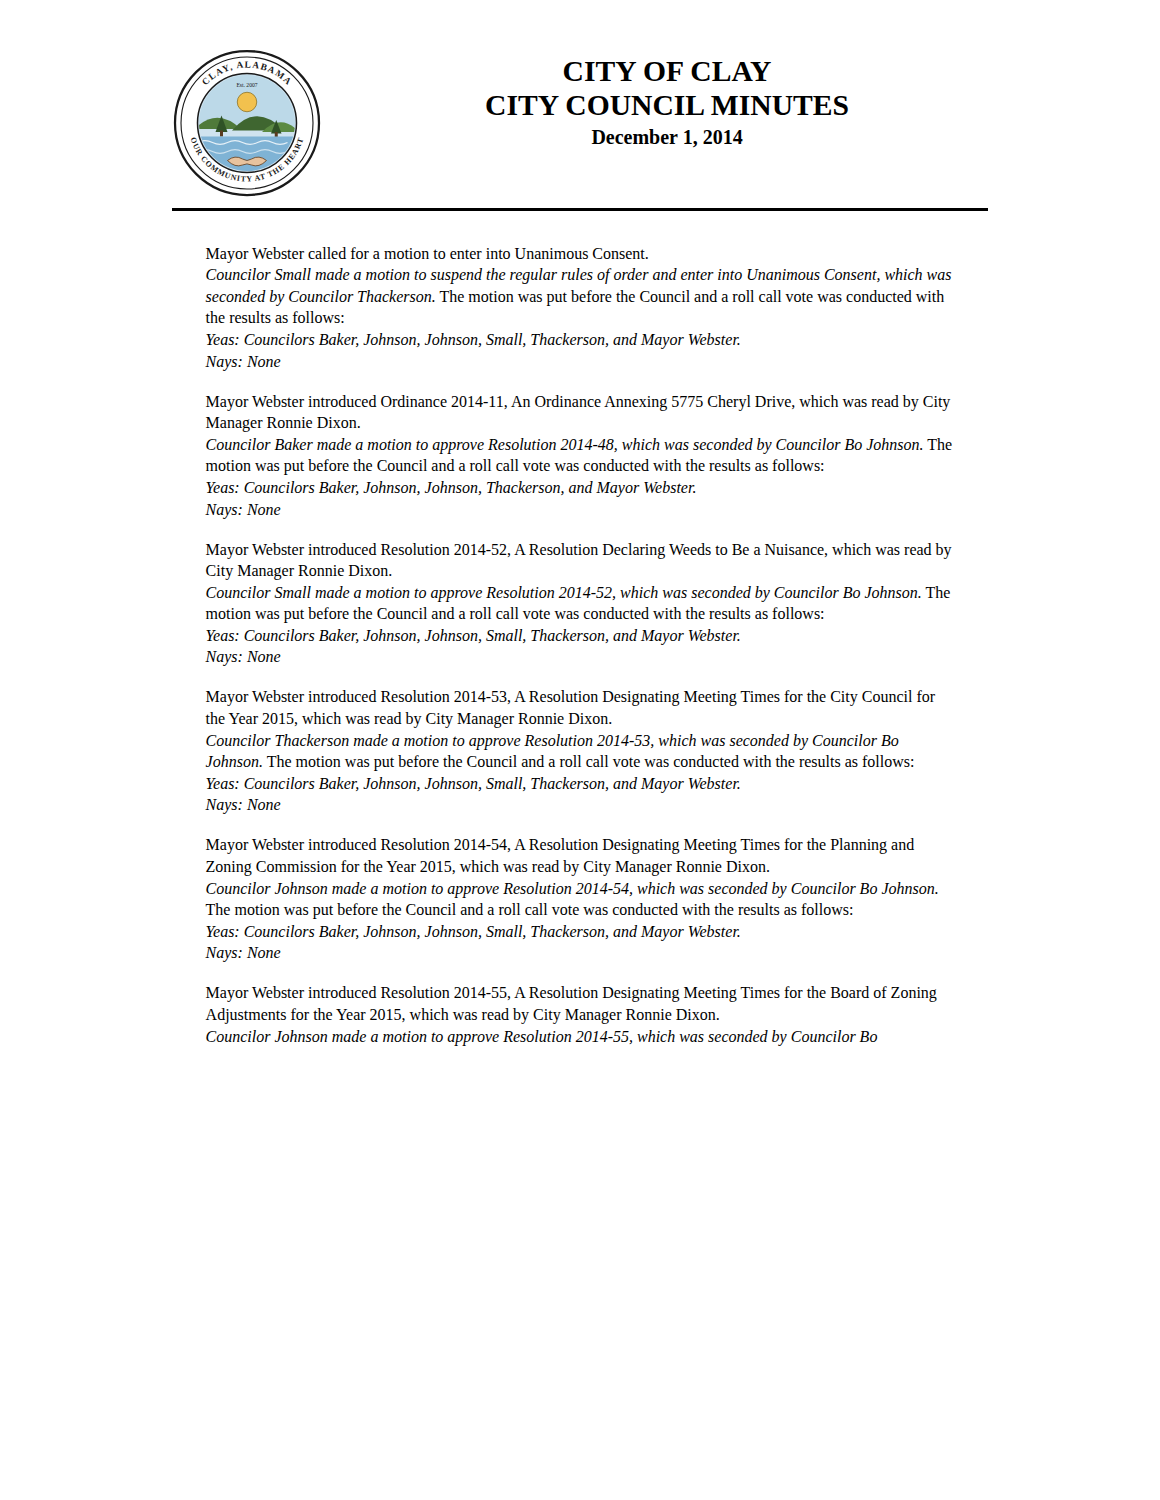City of Clay, Alabama Seal CLAY, ALABAMA OUR COMMUNITY AT THE HEART Est. 2007
CITY OF CLAY
CITY COUNCIL MINUTES
December 1, 2014
Mayor Webster called for a motion to enter into Unanimous Consent.
Councilor Small made a motion to suspend the regular rules of order and enter into Unanimous Consent, which was seconded by Councilor Thackerson. The motion was put before the Council and a roll call vote was conducted with the results as follows:
Yeas: Councilors Baker, Johnson, Johnson, Small, Thackerson, and Mayor Webster. Nays: None
Mayor Webster introduced Ordinance 2014-11, An Ordinance Annexing 5775 Cheryl Drive, which was read by City Manager Ronnie Dixon.
Councilor Baker made a motion to approve Resolution 2014-48, which was seconded by Councilor Bo Johnson. The motion was put before the Council and a roll call vote was conducted with the results as follows:
Yeas: Councilors Baker, Johnson, Johnson, Thackerson, and Mayor Webster. Nays: None
Mayor Webster introduced Resolution 2014-52, A Resolution Declaring Weeds to Be a Nuisance, which was read by City Manager Ronnie Dixon.
Councilor Small made a motion to approve Resolution 2014-52, which was seconded by Councilor Bo Johnson. The motion was put before the Council and a roll call vote was conducted with the results as follows:
Yeas: Councilors Baker, Johnson, Johnson, Small, Thackerson, and Mayor Webster. Nays: None
Mayor Webster introduced Resolution 2014-53, A Resolution Designating Meeting Times for the City Council for the Year 2015, which was read by City Manager Ronnie Dixon.
Councilor Thackerson made a motion to approve Resolution 2014-53, which was seconded by Councilor Bo Johnson. The motion was put before the Council and a roll call vote was conducted with the results as follows:
Yeas: Councilors Baker, Johnson, Johnson, Small, Thackerson, and Mayor Webster. Nays: None
Mayor Webster introduced Resolution 2014-54, A Resolution Designating Meeting Times for the Planning and Zoning Commission for the Year 2015, which was read by City Manager Ronnie Dixon.
Councilor Johnson made a motion to approve Resolution 2014-54, which was seconded by Councilor Bo Johnson. The motion was put before the Council and a roll call vote was conducted with the results as follows:
Yeas: Councilors Baker, Johnson, Johnson, Small, Thackerson, and Mayor Webster. Nays: None
Mayor Webster introduced Resolution 2014-55, A Resolution Designating Meeting Times for the Board of Zoning Adjustments for the Year 2015, which was read by City Manager Ronnie Dixon.
Councilor Johnson made a motion to approve Resolution 2014-55, which was seconded by Councilor Bo